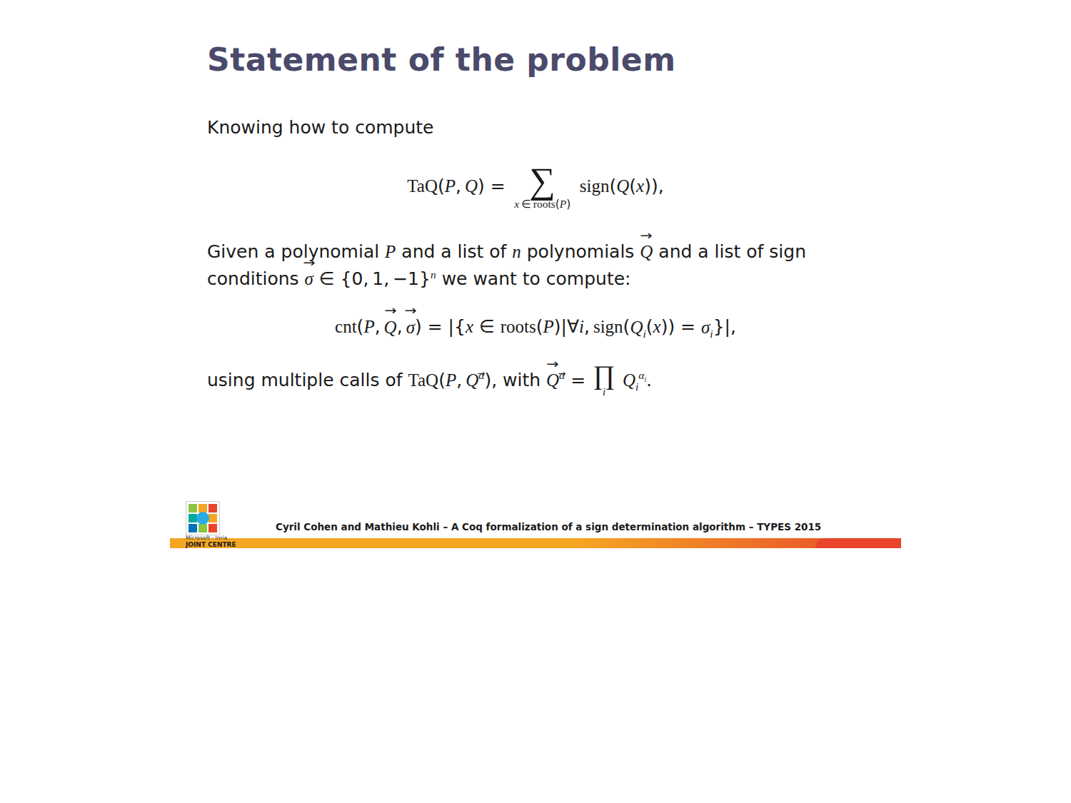Statement of the problem
Knowing how to compute
TaQ(P, Q) = ∑ x ∈ roots(P) sign(Q(x)),
Given a polynomial P and a list of n polynomials Q and a list of sign conditions σ ∈ {0, 1, −1}n we want to compute:
cnt(P, Q, σ) = |{x ∈ roots(P)|∀i, sign(Qi(x)) = σi}|,
using multiple calls of TaQ(P, Qα), with Qα = ∏ i Qiαi.
Microsoft - Inria
JOINT CENTRE
Cyril Cohen and Mathieu Kohli – A Coq formalization of a sign determination algorithm – TYPES 2015
3